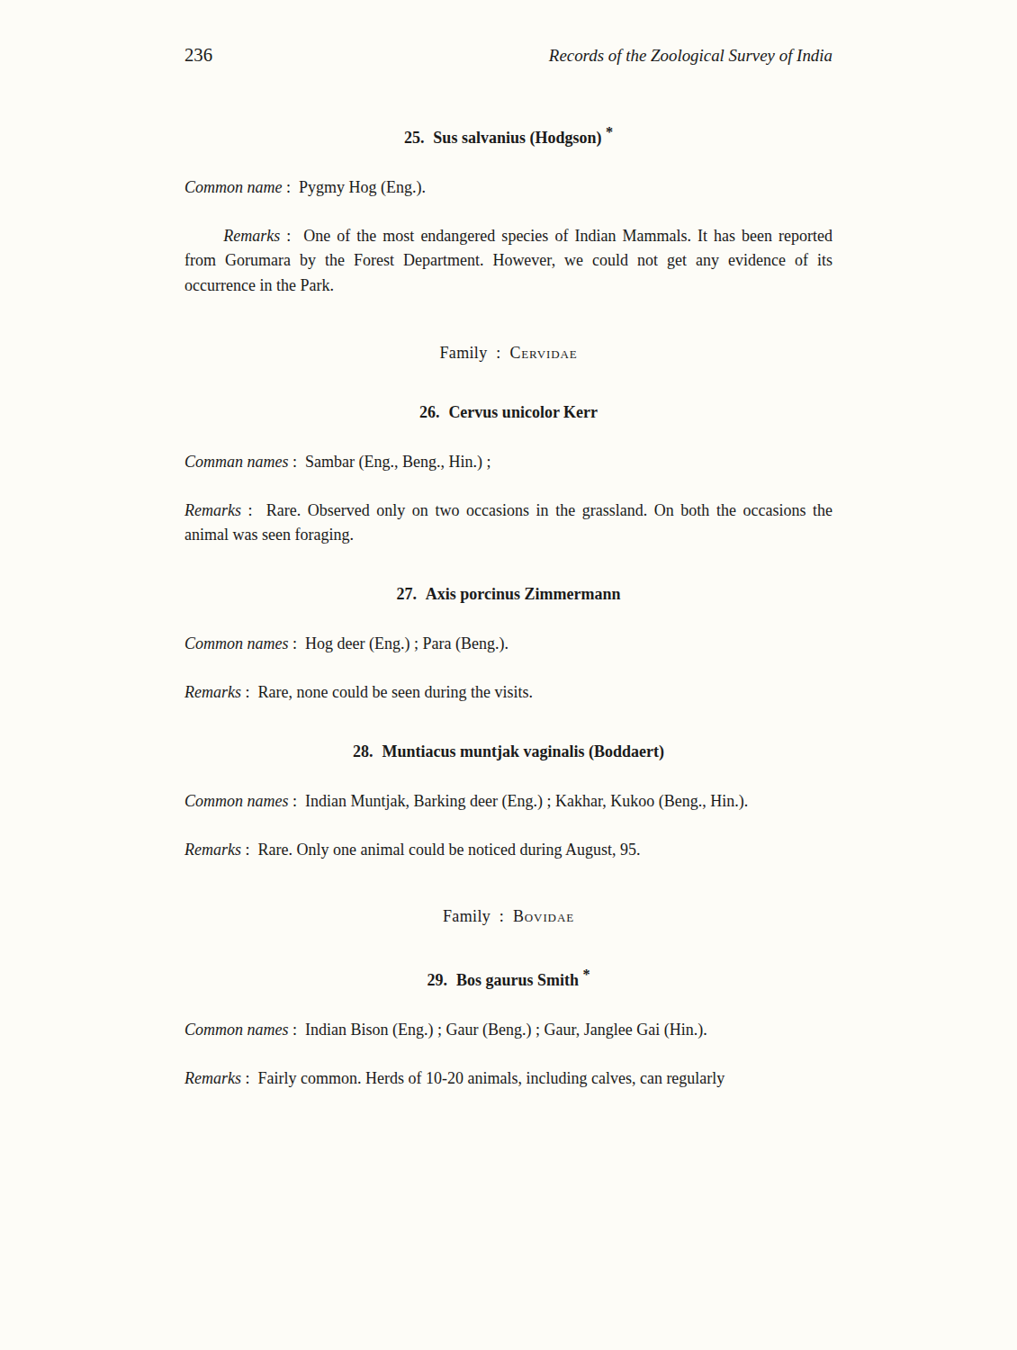236
Records of the Zoological Survey of India
25. Sus salvanius (Hodgson) *
Common name : Pygmy Hog (Eng.).
Remarks : One of the most endangered species of Indian Mammals. It has been reported from Gorumara by the Forest Department. However, we could not get any evidence of its occurrence in the Park.
Family : Cervidae
26. Cervus unicolor Kerr
Comman names : Sambar (Eng., Beng., Hin.) ;
Remarks : Rare. Observed only on two occasions in the grassland. On both the occasions the animal was seen foraging.
27. Axis porcinus Zimmermann
Common names : Hog deer (Eng.) ; Para (Beng.).
Remarks : Rare, none could be seen during the visits.
28. Muntiacus muntjak vaginalis (Boddaert)
Common names : Indian Muntjak, Barking deer (Eng.) ; Kakhar, Kukoo (Beng., Hin.).
Remarks : Rare. Only one animal could be noticed during August, 95.
Family : Bovidae
29. Bos gaurus Smith *
Common names : Indian Bison (Eng.) ; Gaur (Beng.) ; Gaur, Janglee Gai (Hin.).
Remarks : Fairly common. Herds of 10-20 animals, including calves, can regularly